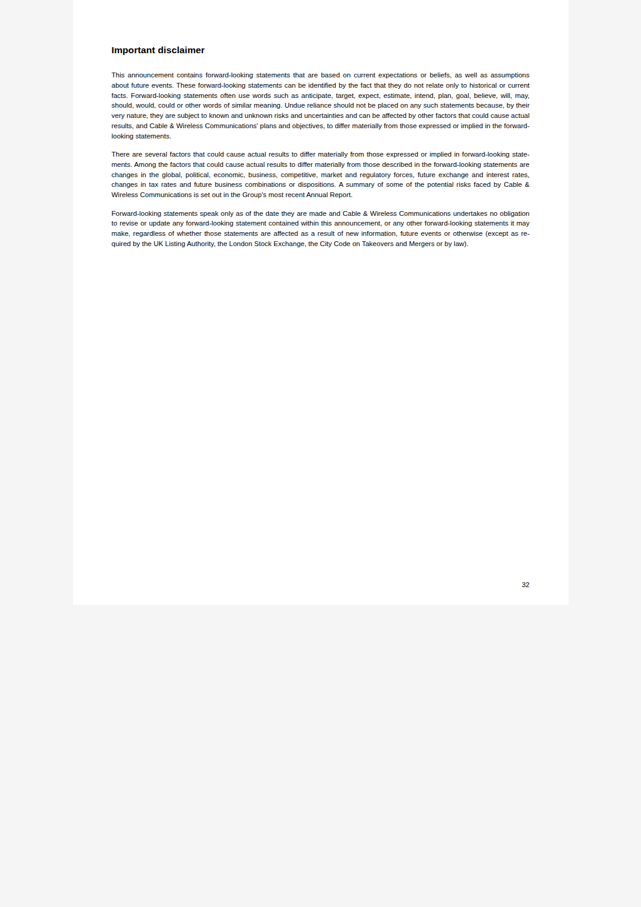Important disclaimer
This announcement contains forward-looking statements that are based on current expectations or beliefs, as well as assumptions about future events. These forward-looking statements can be identified by the fact that they do not relate only to historical or current facts. Forward-looking statements often use words such as anticipate, target, expect, estimate, intend, plan, goal, believe, will, may, should, would, could or other words of similar meaning. Undue reliance should not be placed on any such statements because, by their very nature, they are subject to known and unknown risks and uncertainties and can be affected by other factors that could cause actual results, and Cable & Wireless Communications' plans and objectives, to differ materially from those expressed or implied in the forward-looking statements.
There are several factors that could cause actual results to differ materially from those expressed or implied in forward-looking statements. Among the factors that could cause actual results to differ materially from those described in the forward-looking statements are changes in the global, political, economic, business, competitive, market and regulatory forces, future exchange and interest rates, changes in tax rates and future business combinations or dispositions. A summary of some of the potential risks faced by Cable & Wireless Communications is set out in the Group's most recent Annual Report.
Forward-looking statements speak only as of the date they are made and Cable & Wireless Communications undertakes no obligation to revise or update any forward-looking statement contained within this announcement, or any other forward-looking statements it may make, regardless of whether those statements are affected as a result of new information, future events or otherwise (except as required by the UK Listing Authority, the London Stock Exchange, the City Code on Takeovers and Mergers or by law).
32